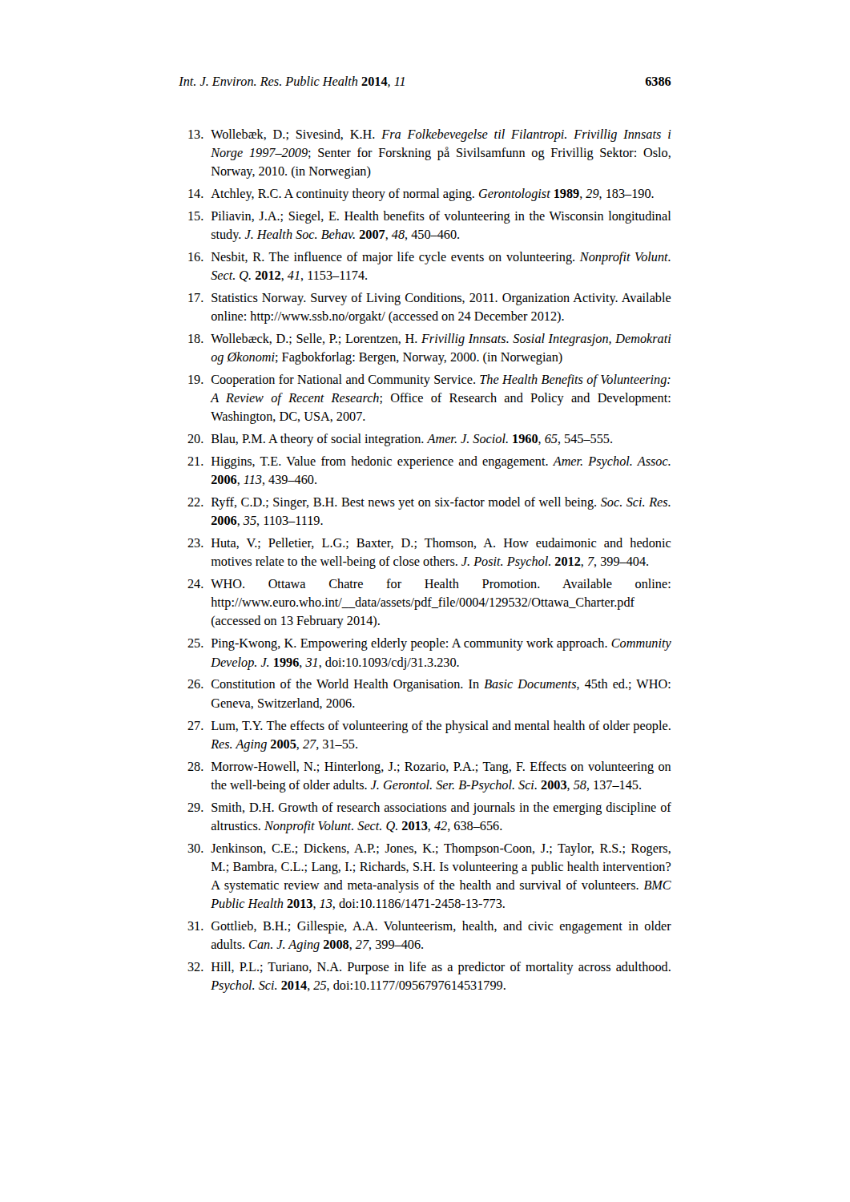Int. J. Environ. Res. Public Health 2014, 11 6386
13. Wollebæk, D.; Sivesind, K.H. Fra Folkebevegelse til Filantropi. Frivillig Innsats i Norge 1997–2009; Senter for Forskning på Sivilsamfunn og Frivillig Sektor: Oslo, Norway, 2010. (in Norwegian)
14. Atchley, R.C. A continuity theory of normal aging. Gerontologist 1989, 29, 183–190.
15. Piliavin, J.A.; Siegel, E. Health benefits of volunteering in the Wisconsin longitudinal study. J. Health Soc. Behav. 2007, 48, 450–460.
16. Nesbit, R. The influence of major life cycle events on volunteering. Nonprofit Volunt. Sect. Q. 2012, 41, 1153–1174.
17. Statistics Norway. Survey of Living Conditions, 2011. Organization Activity. Available online: http://www.ssb.no/orgakt/ (accessed on 24 December 2012).
18. Wollebæck, D.; Selle, P.; Lorentzen, H. Frivillig Innsats. Sosial Integrasjon, Demokrati og Økonomi; Fagbokforlag: Bergen, Norway, 2000. (in Norwegian)
19. Cooperation for National and Community Service. The Health Benefits of Volunteering: A Review of Recent Research; Office of Research and Policy and Development: Washington, DC, USA, 2007.
20. Blau, P.M. A theory of social integration. Amer. J. Sociol. 1960, 65, 545–555.
21. Higgins, T.E. Value from hedonic experience and engagement. Amer. Psychol. Assoc. 2006, 113, 439–460.
22. Ryff, C.D.; Singer, B.H. Best news yet on six-factor model of well being. Soc. Sci. Res. 2006, 35, 1103–1119.
23. Huta, V.; Pelletier, L.G.; Baxter, D.; Thomson, A. How eudaimonic and hedonic motives relate to the well-being of close others. J. Posit. Psychol. 2012, 7, 399–404.
24. WHO. Ottawa Chatre for Health Promotion. Available online: http://www.euro.who.int/__data/assets/pdf_file/0004/129532/Ottawa_Charter.pdf (accessed on 13 February 2014).
25. Ping-Kwong, K. Empowering elderly people: A community work approach. Community Develop. J. 1996, 31, doi:10.1093/cdj/31.3.230.
26. Constitution of the World Health Organisation. In Basic Documents, 45th ed.; WHO: Geneva, Switzerland, 2006.
27. Lum, T.Y. The effects of volunteering of the physical and mental health of older people. Res. Aging 2005, 27, 31–55.
28. Morrow-Howell, N.; Hinterlong, J.; Rozario, P.A.; Tang, F. Effects on volunteering on the well-being of older adults. J. Gerontol. Ser. B-Psychol. Sci. 2003, 58, 137–145.
29. Smith, D.H. Growth of research associations and journals in the emerging discipline of altrustics. Nonprofit Volunt. Sect. Q. 2013, 42, 638–656.
30. Jenkinson, C.E.; Dickens, A.P.; Jones, K.; Thompson-Coon, J.; Taylor, R.S.; Rogers, M.; Bambra, C.L.; Lang, I.; Richards, S.H. Is volunteering a public health intervention? A systematic review and meta-analysis of the health and survival of volunteers. BMC Public Health 2013, 13, doi:10.1186/1471-2458-13-773.
31. Gottlieb, B.H.; Gillespie, A.A. Volunteerism, health, and civic engagement in older adults. Can. J. Aging 2008, 27, 399–406.
32. Hill, P.L.; Turiano, N.A. Purpose in life as a predictor of mortality across adulthood. Psychol. Sci. 2014, 25, doi:10.1177/0956797614531799.